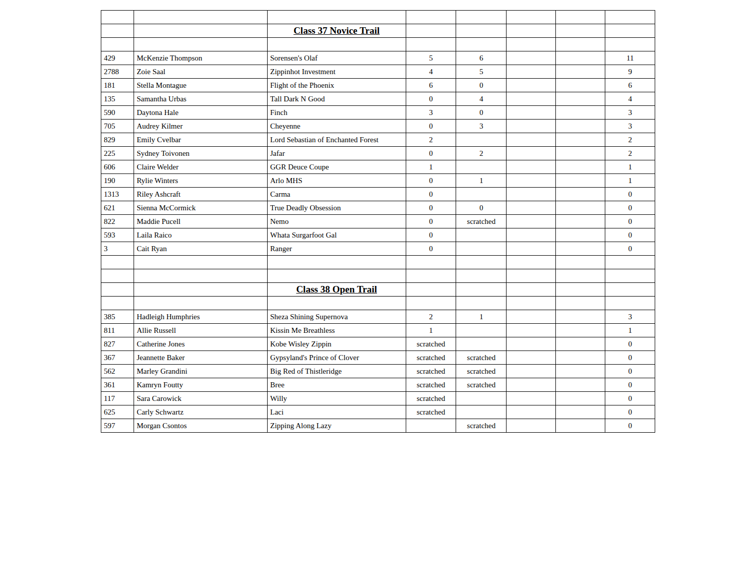| | | Class 37 Novice Trail | | | | | |
| 429 | McKenzie Thompson | Sorensen's Olaf | 5 | 6 | | | 11 |
| 2788 | Zoie Saal | Zippinhot Investment | 4 | 5 | | | 9 |
| 181 | Stella Montague | Flight of the Phoenix | 6 | 0 | | | 6 |
| 135 | Samantha Urbas | Tall Dark N Good | 0 | 4 | | | 4 |
| 590 | Daytona Hale | Finch | 3 | 0 | | | 3 |
| 705 | Audrey Kilmer | Cheyenne | 0 | 3 | | | 3 |
| 829 | Emily Cvelbar | Lord Sebastian of Enchanted Forest | 2 | | | | 2 |
| 225 | Sydney Toivonen | Jafar | 0 | 2 | | | 2 |
| 606 | Claire Welder | GGR Deuce Coupe | 1 | | | | 1 |
| 190 | Rylie Winters | Arlo MHS | 0 | 1 | | | 1 |
| 1313 | Riley Ashcraft | Carma | 0 | | | | 0 |
| 621 | Sienna McCormick | True Deadly Obsession | 0 | 0 | | | 0 |
| 822 | Maddie Pucell | Nemo | 0 | scratched | | | 0 |
| 593 | Laila Raico | Whata Surgarfoot Gal | 0 | | | | 0 |
| 3 | Cait Ryan | Ranger | 0 | | | | 0 |
| | | Class 38 Open Trail | | | | | |
| 385 | Hadleigh Humphries | Sheza Shining Supernova | 2 | 1 | | | 3 |
| 811 | Allie Russell | Kissin Me Breathless | 1 | | | | 1 |
| 827 | Catherine Jones | Kobe Wisley Zippin | scratched | | | | 0 |
| 367 | Jeannette Baker | Gypsyland's Prince of Clover | scratched | scratched | | | 0 |
| 562 | Marley Grandini | Big Red of Thistleridge | scratched | scratched | | | 0 |
| 361 | Kamryn Foutty | Bree | scratched | scratched | | | 0 |
| 117 | Sara Carowick | Willy | scratched | | | | 0 |
| 625 | Carly Schwartz | Laci | scratched | | | | 0 |
| 597 | Morgan Csontos | Zipping Along Lazy | | scratched | | | 0 |